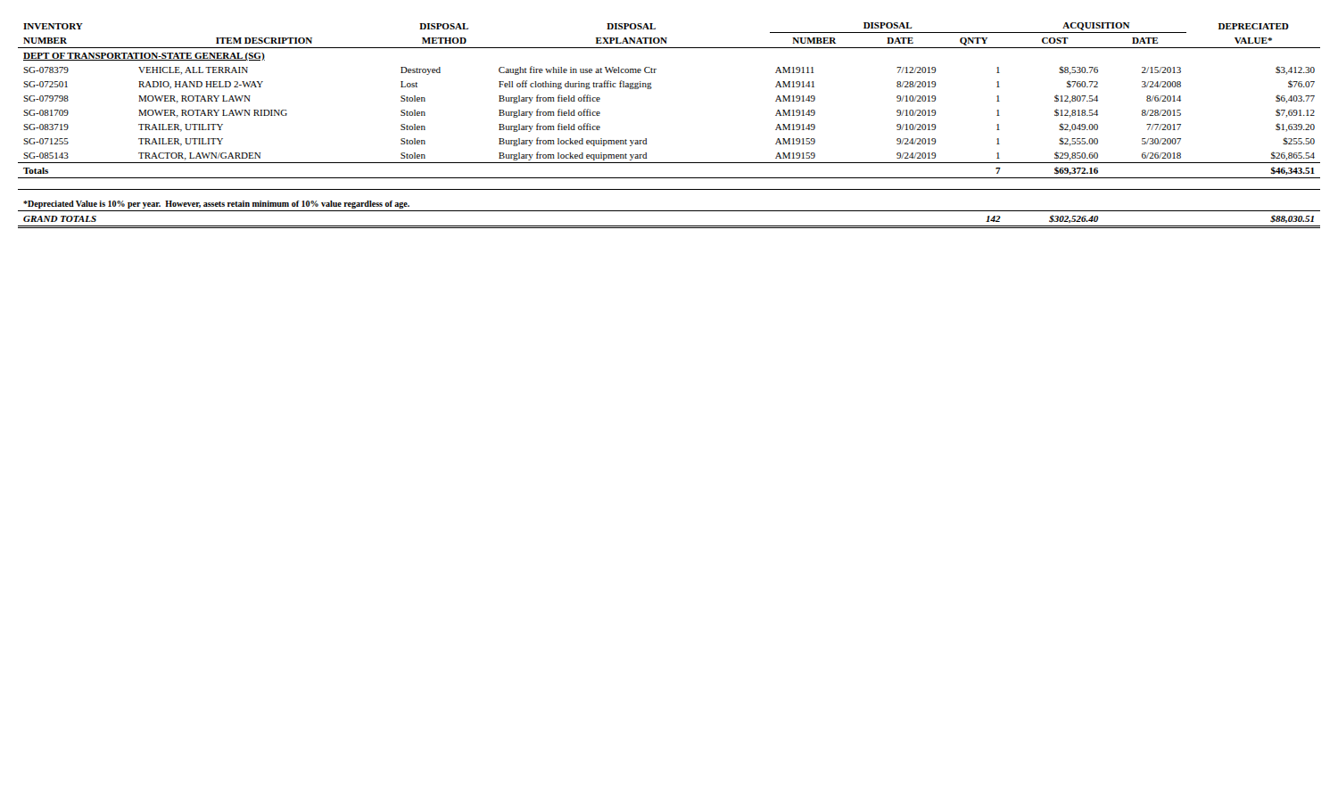| INVENTORY | | DISPOSAL | DISPOSAL | DISPOSAL | ACQUISITION | DEPRECIATED |
| --- | --- | --- | --- | --- | --- | --- |
| NUMBER | ITEM DESCRIPTION | METHOD | EXPLANATION | NUMBER | DATE | QNTY | COST | DATE | VALUE* |
| DEPT OF TRANSPORTATION-STATE GENERAL (SG) |
| SG-078379 | VEHICLE, ALL TERRAIN | Destroyed | Caught fire while in use at Welcome Ctr | AM19111 | 7/12/2019 | 1 | $8,530.76 | 2/15/2013 | $3,412.30 |
| SG-072501 | RADIO, HAND HELD 2-WAY | Lost | Fell off clothing during traffic flagging | AM19141 | 8/28/2019 | 1 | $760.72 | 3/24/2008 | $76.07 |
| SG-079798 | MOWER, ROTARY LAWN | Stolen | Burglary from field office | AM19149 | 9/10/2019 | 1 | $12,807.54 | 8/6/2014 | $6,403.77 |
| SG-081709 | MOWER, ROTARY LAWN RIDING | Stolen | Burglary from field office | AM19149 | 9/10/2019 | 1 | $12,818.54 | 8/28/2015 | $7,691.12 |
| SG-083719 | TRAILER, UTILITY | Stolen | Burglary from field office | AM19149 | 9/10/2019 | 1 | $2,049.00 | 7/7/2017 | $1,639.20 |
| SG-071255 | TRAILER, UTILITY | Stolen | Burglary from locked equipment yard | AM19159 | 9/24/2019 | 1 | $2,555.00 | 5/30/2007 | $255.50 |
| SG-085143 | TRACTOR, LAWN/GARDEN | Stolen | Burglary from locked equipment yard | AM19159 | 9/24/2019 | 1 | $29,850.60 | 6/26/2018 | $26,865.54 |
| Totals | | | | | 7 | $69,372.16 | | $46,343.51 |
| *Depreciated Value is 10% per year. However, assets retain minimum of 10% value regardless of age. |
| GRAND TOTALS | | | | | 142 | $302,526.40 | | $88,030.51 |